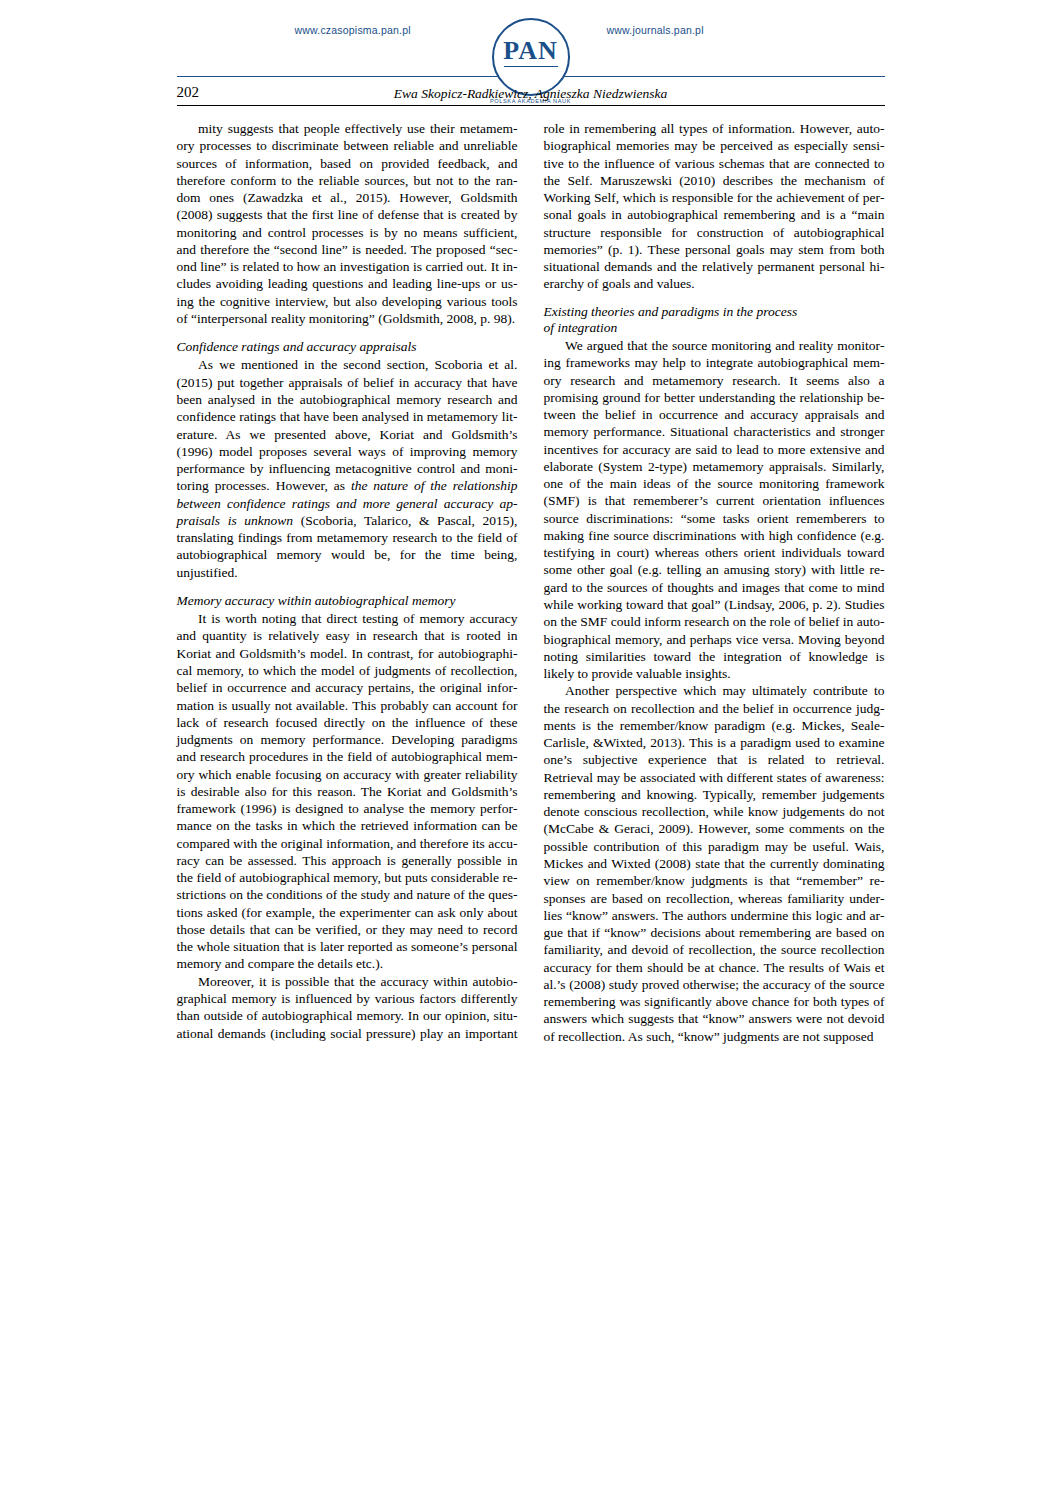www.czasopisma.pan.pl www.journals.pan.pl
POLSKA AKADEMIA NAUK
202 Ewa Skopicz-Radkiewicz, Agnieszka Niedzwienska
mity suggests that people effectively use their metamemory processes to discriminate between reliable and unreliable sources of information, based on provided feedback, and therefore conform to the reliable sources, but not to the random ones (Zawadzka et al., 2015). However, Goldsmith (2008) suggests that the first line of defense that is created by monitoring and control processes is by no means sufficient, and therefore the “second line” is needed. The proposed “second line” is related to how an investigation is carried out. It includes avoiding leading questions and leading line-ups or using the cognitive interview, but also developing various tools of “interpersonal reality monitoring” (Goldsmith, 2008, p. 98).
Confidence ratings and accuracy appraisals
As we mentioned in the second section, Scoboria et al. (2015) put together appraisals of belief in accuracy that have been analysed in the autobiographical memory research and confidence ratings that have been analysed in metamemory literature. As we presented above, Koriat and Goldsmith’s (1996) model proposes several ways of improving memory performance by influencing metacognitive control and monitoring processes. However, as the nature of the relationship between confidence ratings and more general accuracy appraisals is unknown (Scoboria, Talarico, & Pascal, 2015), translating findings from metamemory research to the field of autobiographical memory would be, for the time being, unjustified.
Memory accuracy within autobiographical memory
It is worth noting that direct testing of memory accuracy and quantity is relatively easy in research that is rooted in Koriat and Goldsmith’s model. In contrast, for autobiographical memory, to which the model of judgments of recollection, belief in occurrence and accuracy pertains, the original information is usually not available. This probably can account for lack of research focused directly on the influence of these judgments on memory performance. Developing paradigms and research procedures in the field of autobiographical memory which enable focusing on accuracy with greater reliability is desirable also for this reason. The Koriat and Goldsmith’s framework (1996) is designed to analyse the memory performance on the tasks in which the retrieved information can be compared with the original information, and therefore its accuracy can be assessed. This approach is generally possible in the field of autobiographical memory, but puts considerable restrictions on the conditions of the study and nature of the questions asked (for example, the experimenter can ask only about those details that can be verified, or they may need to record the whole situation that is later reported as someone’s personal memory and compare the details etc.).
Moreover, it is possible that the accuracy within autobiographical memory is influenced by various factors differently than outside of autobiographical memory. In our opinion, situational demands (including social pressure) play an important role in remembering all types of information. However, autobiographical memories may be perceived as especially sensitive to the influence of various schemas that are connected to the Self. Maruszewski (2010) describes the mechanism of Working Self, which is responsible for the achievement of personal goals in autobiographical remembering and is a “main structure responsible for construction of autobiographical memories” (p. 1). These personal goals may stem from both situational demands and the relatively permanent personal hierarchy of goals and values.
Existing theories and paradigms in the process
of integration
We argued that the source monitoring and reality monitoring frameworks may help to integrate autobiographical memory research and metamemory research. It seems also a promising ground for better understanding the relationship between the belief in occurrence and accuracy appraisals and memory performance. Situational characteristics and stronger incentives for accuracy are said to lead to more extensive and elaborate (System 2-type) metamemory appraisals. Similarly, one of the main ideas of the source monitoring framework (SMF) is that rememberer’s current orientation influences source discriminations: “some tasks orient rememberers to making fine source discriminations with high confidence (e.g. testifying in court) whereas others orient individuals toward some other goal (e.g. telling an amusing story) with little regard to the sources of thoughts and images that come to mind while working toward that goal” (Lindsay, 2006, p. 2). Studies on the SMF could inform research on the role of belief in autobiographical memory, and perhaps vice versa. Moving beyond noting similarities toward the integration of knowledge is likely to provide valuable insights.
Another perspective which may ultimately contribute to the research on recollection and the belief in occurrence judgments is the remember/know paradigm (e.g. Mickes, Seale-Carlisle, &Wixted, 2013). This is a paradigm used to examine one’s subjective experience that is related to retrieval. Retrieval may be associated with different states of awareness: remembering and knowing. Typically, remember judgements denote conscious recollection, while know judgements do not (McCabe & Geraci, 2009). However, some comments on the possible contribution of this paradigm may be useful. Wais, Mickes and Wixted (2008) state that the currently dominating view on remember/know judgments is that “remember” responses are based on recollection, whereas familiarity underlies “know” answers. The authors undermine this logic and argue that if “know” decisions about remembering are based on familiarity, and devoid of recollection, the source recollection accuracy for them should be at chance. The results of Wais et al.’s (2008) study proved otherwise; the accuracy of the source remembering was significantly above chance for both types of answers which suggests that “know” answers were not devoid of recollection. As such, “know” judgments are not supposed